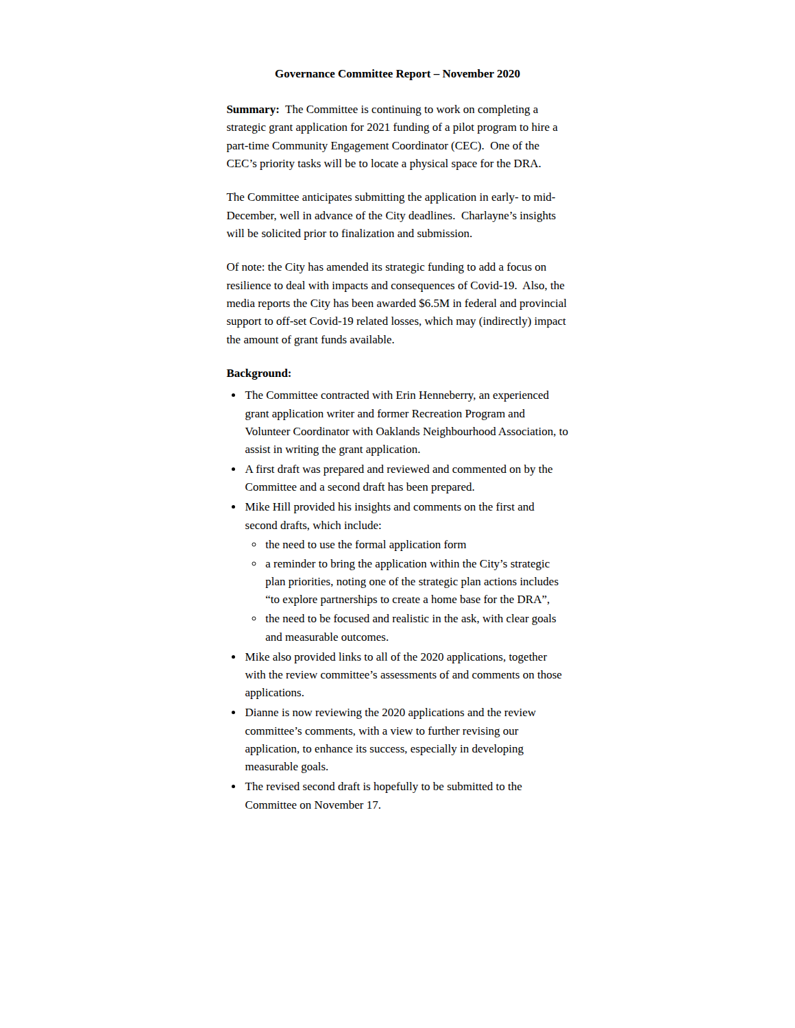Governance Committee Report – November 2020
Summary: The Committee is continuing to work on completing a strategic grant application for 2021 funding of a pilot program to hire a part-time Community Engagement Coordinator (CEC). One of the CEC’s priority tasks will be to locate a physical space for the DRA.
The Committee anticipates submitting the application in early- to mid-December, well in advance of the City deadlines. Charlayne’s insights will be solicited prior to finalization and submission.
Of note: the City has amended its strategic funding to add a focus on resilience to deal with impacts and consequences of Covid-19. Also, the media reports the City has been awarded $6.5M in federal and provincial support to off-set Covid-19 related losses, which may (indirectly) impact the amount of grant funds available.
Background:
The Committee contracted with Erin Henneberry, an experienced grant application writer and former Recreation Program and Volunteer Coordinator with Oaklands Neighbourhood Association, to assist in writing the grant application.
A first draft was prepared and reviewed and commented on by the Committee and a second draft has been prepared.
Mike Hill provided his insights and comments on the first and second drafts, which include:
the need to use the formal application form
a reminder to bring the application within the City’s strategic plan priorities, noting one of the strategic plan actions includes “to explore partnerships to create a home base for the DRA”,
the need to be focused and realistic in the ask, with clear goals and measurable outcomes.
Mike also provided links to all of the 2020 applications, together with the review committee’s assessments of and comments on those applications.
Dianne is now reviewing the 2020 applications and the review committee’s comments, with a view to further revising our application, to enhance its success, especially in developing measurable goals.
The revised second draft is hopefully to be submitted to the Committee on November 17.